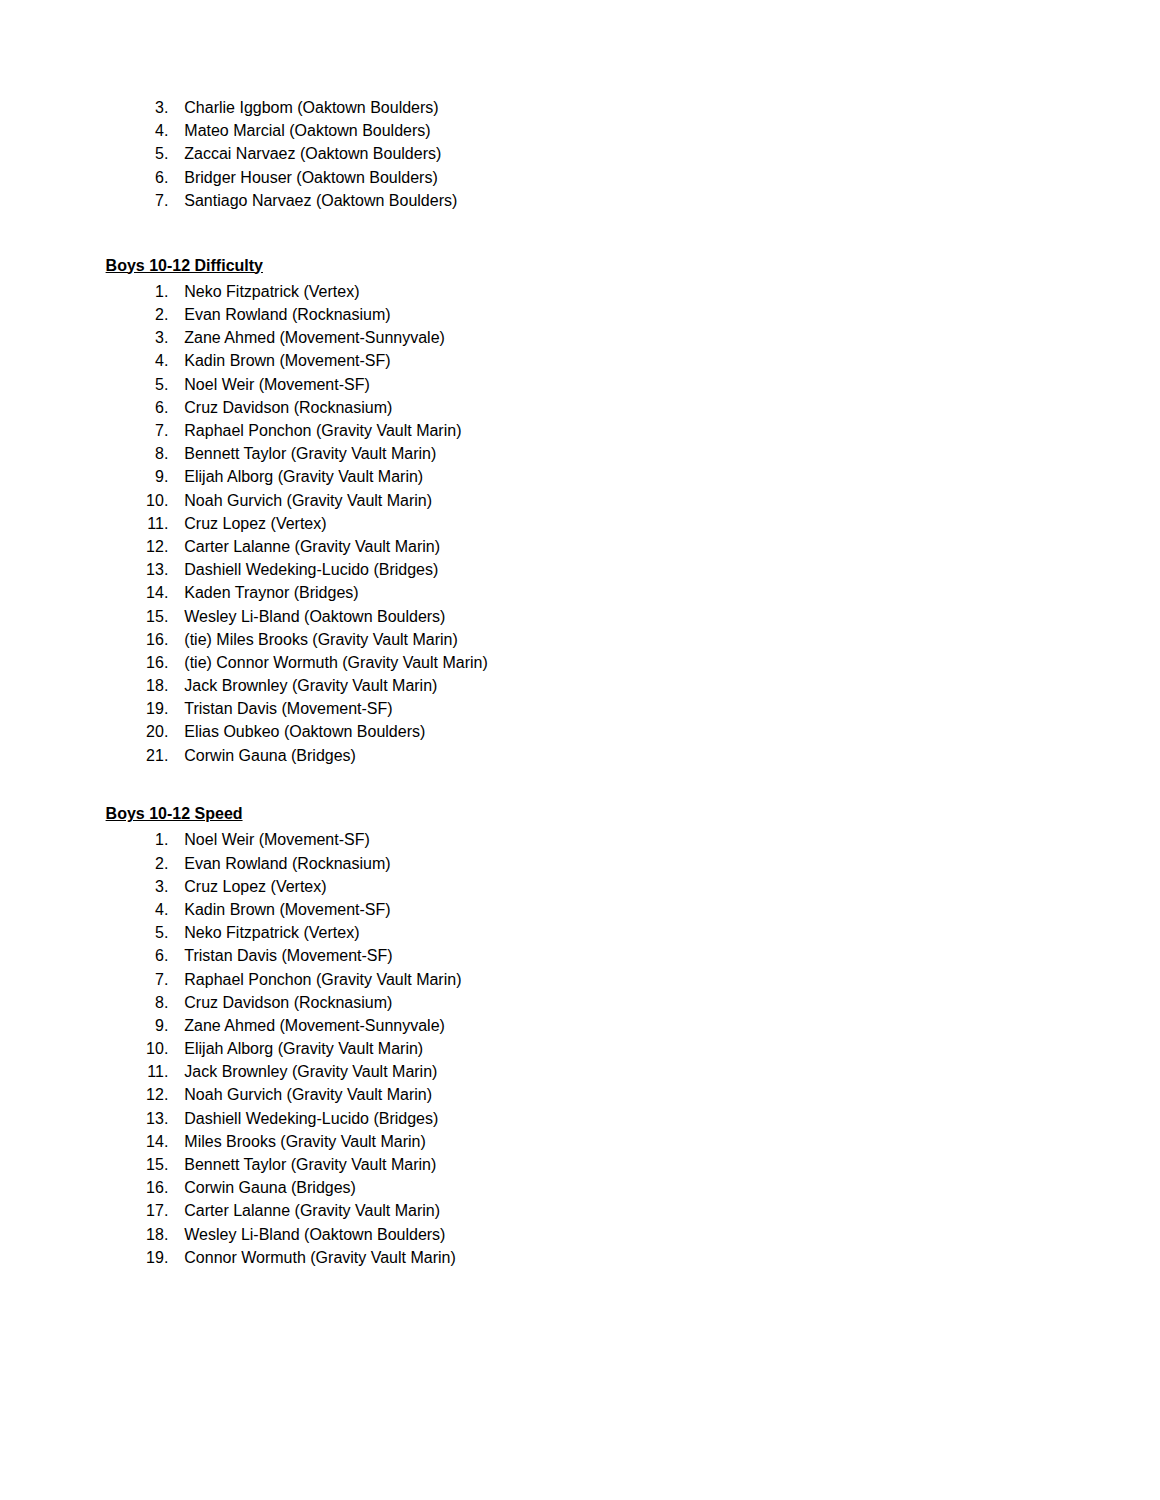Charlie Iggbom (Oaktown Boulders)
Mateo Marcial (Oaktown Boulders)
Zaccai Narvaez (Oaktown Boulders)
Bridger Houser (Oaktown Boulders)
Santiago Narvaez (Oaktown Boulders)
Boys 10-12 Difficulty
Neko Fitzpatrick (Vertex)
Evan Rowland (Rocknasium)
Zane Ahmed (Movement-Sunnyvale)
Kadin Brown (Movement-SF)
Noel Weir (Movement-SF)
Cruz Davidson (Rocknasium)
Raphael Ponchon (Gravity Vault Marin)
Bennett Taylor (Gravity Vault Marin)
Elijah Alborg (Gravity Vault Marin)
Noah Gurvich (Gravity Vault Marin)
Cruz Lopez (Vertex)
Carter Lalanne (Gravity Vault Marin)
Dashiell Wedeking-Lucido (Bridges)
Kaden Traynor (Bridges)
Wesley Li-Bland (Oaktown Boulders)
(tie) Miles Brooks (Gravity Vault Marin)
(tie) Connor Wormuth (Gravity Vault Marin)
Jack Brownley (Gravity Vault Marin)
Tristan Davis (Movement-SF)
Elias Oubkeo (Oaktown Boulders)
Corwin Gauna (Bridges)
Boys 10-12 Speed
Noel Weir (Movement-SF)
Evan Rowland (Rocknasium)
Cruz Lopez (Vertex)
Kadin Brown (Movement-SF)
Neko Fitzpatrick (Vertex)
Tristan Davis (Movement-SF)
Raphael Ponchon (Gravity Vault Marin)
Cruz Davidson (Rocknasium)
Zane Ahmed (Movement-Sunnyvale)
Elijah Alborg (Gravity Vault Marin)
Jack Brownley (Gravity Vault Marin)
Noah Gurvich (Gravity Vault Marin)
Dashiell Wedeking-Lucido (Bridges)
Miles Brooks (Gravity Vault Marin)
Bennett Taylor (Gravity Vault Marin)
Corwin Gauna (Bridges)
Carter Lalanne (Gravity Vault Marin)
Wesley Li-Bland (Oaktown Boulders)
Connor Wormuth (Gravity Vault Marin)